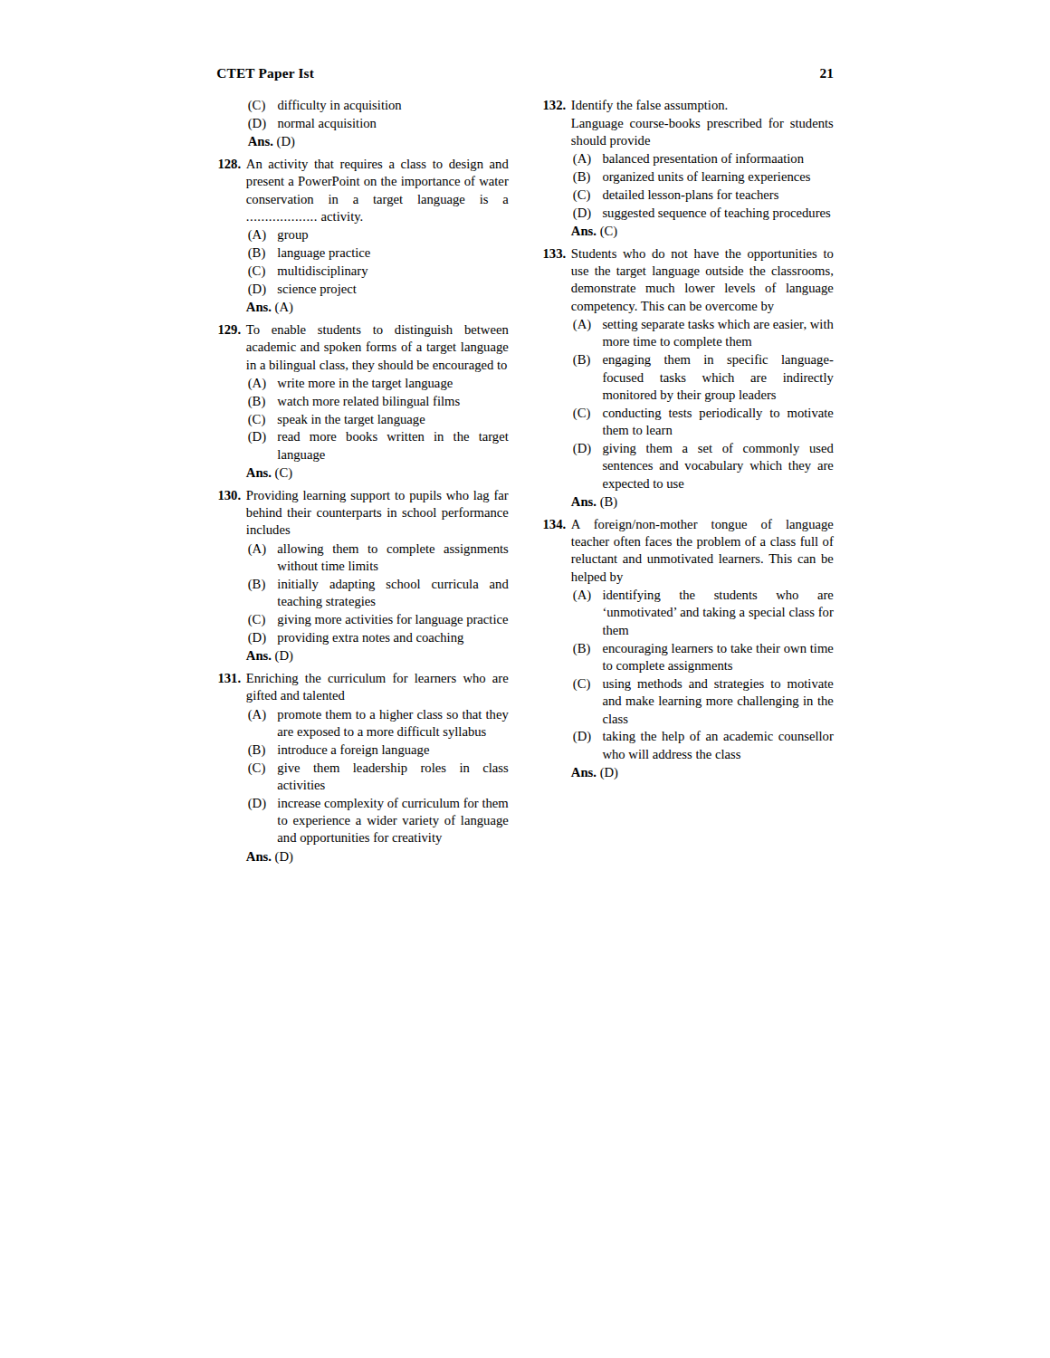CTET Paper Ist 21
(C) difficulty in acquisition
(D) normal acquisition
Ans. (D)
128. An activity that requires a class to design and present a PowerPoint on the importance of water conservation in a target language is a ................... activity.
(A) group
(B) language practice
(C) multidisciplinary
(D) science project
Ans. (A)
129. To enable students to distinguish between academic and spoken forms of a target language in a bilingual class, they should be encouraged to
(A) write more in the target language
(B) watch more related bilingual films
(C) speak in the target language
(D) read more books written in the target language
Ans. (C)
130. Providing learning support to pupils who lag far behind their counterparts in school performance includes
(A) allowing them to complete assignments without time limits
(B) initially adapting school curricula and teaching strategies
(C) giving more activities for language practice
(D) providing extra notes and coaching
Ans. (D)
131. Enriching the curriculum for learners who are gifted and talented
(A) promote them to a higher class so that they are exposed to a more difficult syllabus
(B) introduce a foreign language
(C) give them leadership roles in class activities
(D) increase complexity of curriculum for them to experience a wider variety of language and opportunities for creativity
Ans. (D)
132. Identify the false assumption. Language course-books prescribed for students should provide
(A) balanced presentation of informaation
(B) organized units of learning experiences
(C) detailed lesson-plans for teachers
(D) suggested sequence of teaching procedures
Ans. (C)
133. Students who do not have the opportunities to use the target language outside the classrooms, demonstrate much lower levels of language competency. This can be overcome by
(A) setting separate tasks which are easier, with more time to complete them
(B) engaging them in specific language-focused tasks which are indirectly monitored by their group leaders
(C) conducting tests periodically to motivate them to learn
(D) giving them a set of commonly used sentences and vocabulary which they are expected to use
Ans. (B)
134. A foreign/non-mother tongue of language teacher often faces the problem of a class full of reluctant and unmotivated learners. This can be helped by
(A) identifying the students who are ‘unmotivated’ and taking a special class for them
(B) encouraging learners to take their own time to complete assignments
(C) using methods and strategies to motivate and make learning more challenging in the class
(D) taking the help of an academic counsellor who will address the class
Ans. (D)